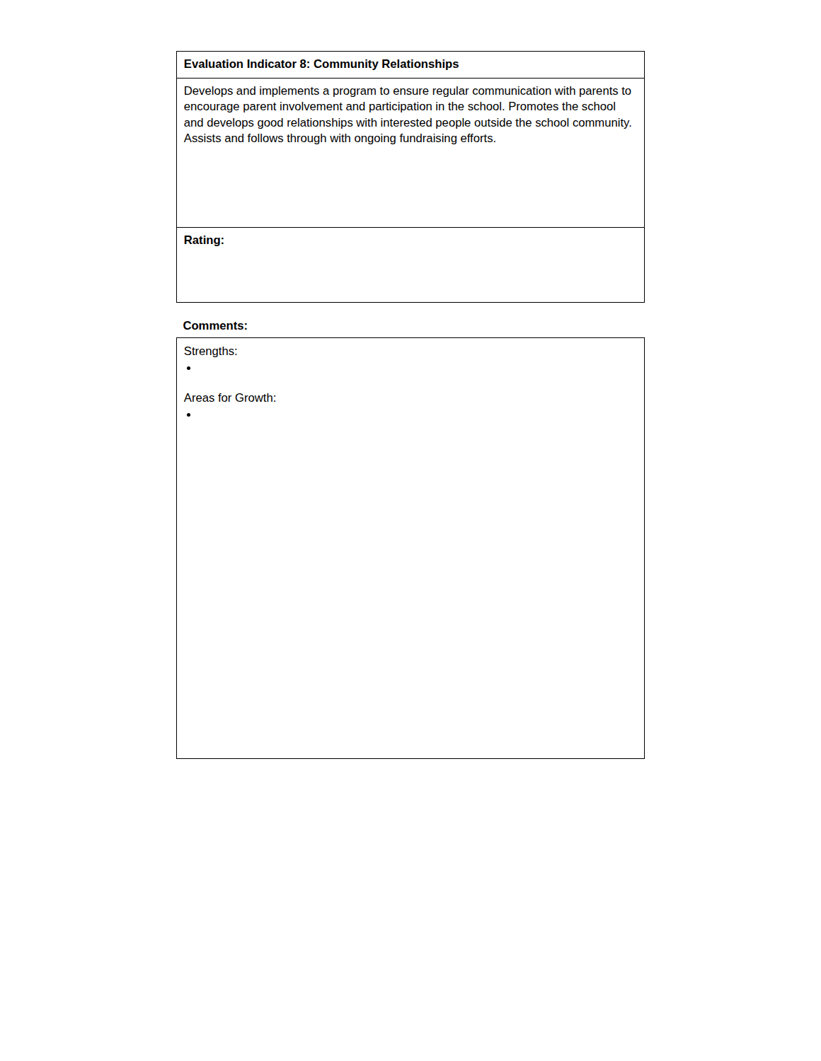| Evaluation Indicator 8: Community Relationships |
| Develops and implements a program to ensure regular communication with parents to encourage parent involvement and participation in the school. Promotes the school and develops good relationships with interested people outside the school community. Assists and follows through with ongoing fundraising efforts. |
| Rating: |
Comments:
| Strengths: Areas for Growth: |